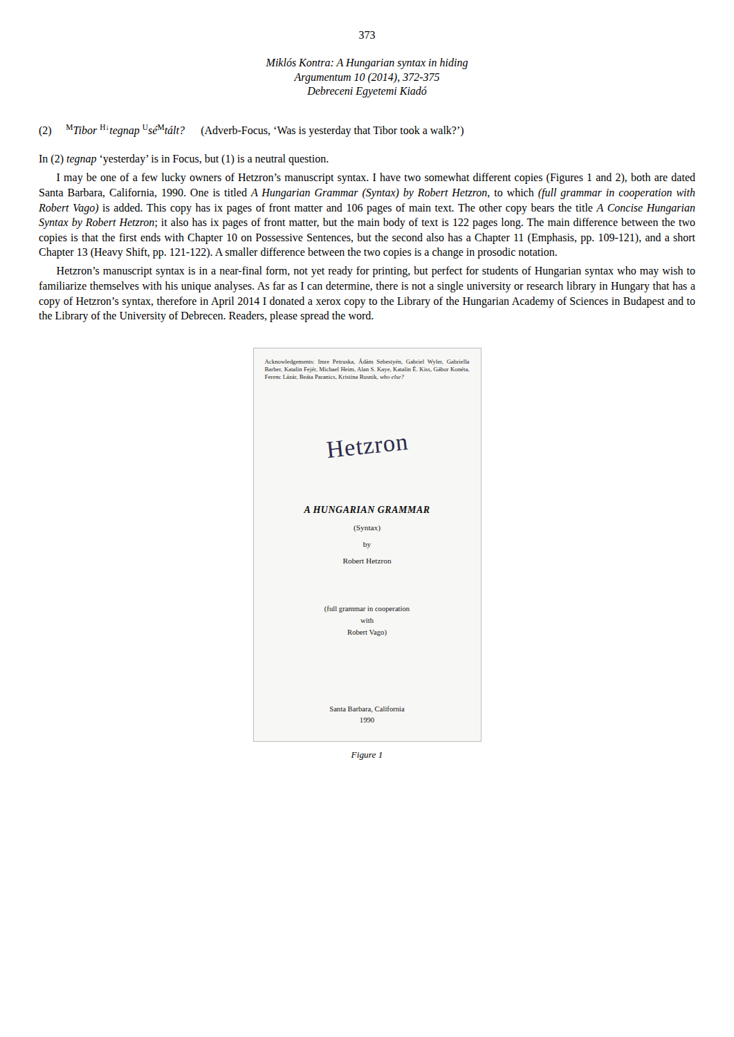373
Miklós Kontra: A Hungarian syntax in hiding
Argumentum 10 (2014), 372-375
Debreceni Egyetemi Kiadó
(2) MTibor H↓tegnap UséMtált? (Adverb-Focus, ‘Was is yesterday that Tibor took a walk?’)
In (2) tegnap ‘yesterday’ is in Focus, but (1) is a neutral question.
I may be one of a few lucky owners of Hetzron’s manuscript syntax. I have two somewhat different copies (Figures 1 and 2), both are dated Santa Barbara, California, 1990. One is titled A Hungarian Grammar (Syntax) by Robert Hetzron, to which (full grammar in cooperation with Robert Vago) is added. This copy has ix pages of front matter and 106 pages of main text. The other copy bears the title A Concise Hungarian Syntax by Robert Hetzron; it also has ix pages of front matter, but the main body of text is 122 pages long. The main difference between the two copies is that the first ends with Chapter 10 on Possessive Sentences, but the second also has a Chapter 11 (Emphasis, pp. 109-121), and a short Chapter 13 (Heavy Shift, pp. 121-122). A smaller difference between the two copies is a change in prosodic notation.
Hetzron’s manuscript syntax is in a near-final form, not yet ready for printing, but perfect for students of Hungarian syntax who may wish to familiarize themselves with his unique analyses. As far as I can determine, there is not a single university or research library in Hungary that has a copy of Hetzron’s syntax, therefore in April 2014 I donated a xerox copy to the Library of the Hungarian Academy of Sciences in Budapest and to the Library of the University of Debrecen. Readers, please spread the word.
Acknowledgements: Imre Petruska, Ádám Sebestyén, Gabriel Wyler, Gabriella Barber, Katalin Fejér, Michael Heim, Alan S. Kaye, Katalin É. Kiss, Gábor Konéta, Ferenc Lázár, Beáta Paranics, Kristina Rusnik, who else?
Hetzron
A HUNGARIAN GRAMMAR
(Syntax)
by
Robert Hetzron
(full grammar in cooperation
with
Robert Vago)
Santa Barbara, California
1990
Figure 1